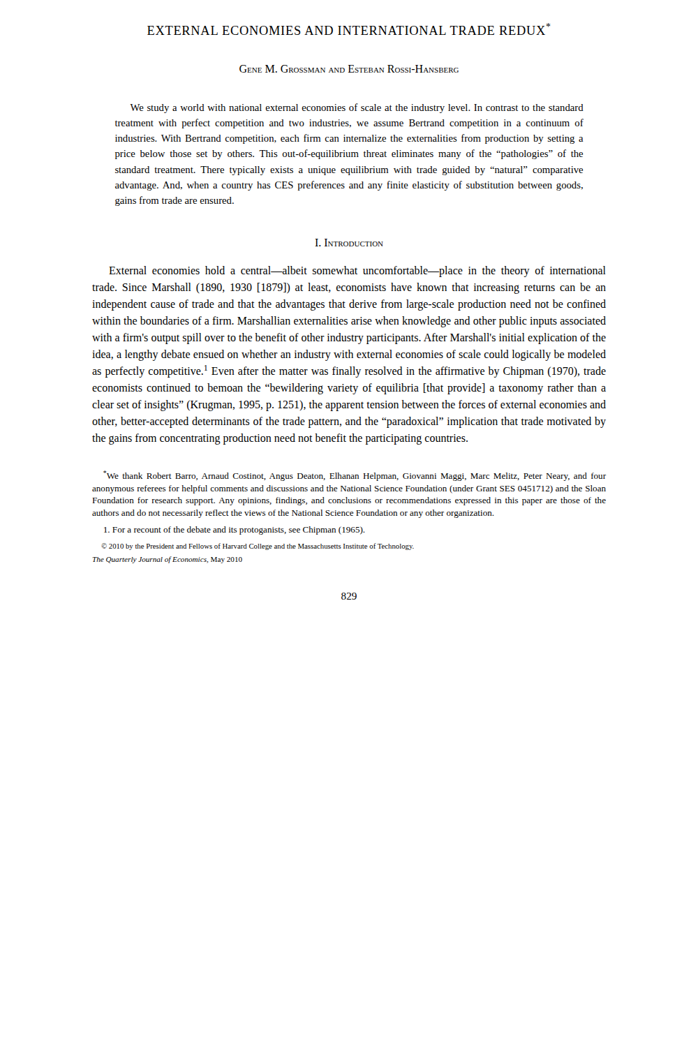External Economies and International Trade Redux*
Gene M. Grossman and Esteban Rossi-Hansberg
We study a world with national external economies of scale at the industry level. In contrast to the standard treatment with perfect competition and two industries, we assume Bertrand competition in a continuum of industries. With Bertrand competition, each firm can internalize the externalities from production by setting a price below those set by others. This out-of-equilibrium threat eliminates many of the “pathologies” of the standard treatment. There typically exists a unique equilibrium with trade guided by “natural” comparative advantage. And, when a country has CES preferences and any finite elasticity of substitution between goods, gains from trade are ensured.
I. Introduction
External economies hold a central—albeit somewhat uncomfortable—place in the theory of international trade. Since Marshall (1890, 1930 [1879]) at least, economists have known that increasing returns can be an independent cause of trade and that the advantages that derive from large-scale production need not be confined within the boundaries of a firm. Marshallian externalities arise when knowledge and other public inputs associated with a firm's output spill over to the benefit of other industry participants. After Marshall's initial explication of the idea, a lengthy debate ensued on whether an industry with external economies of scale could logically be modeled as perfectly competitive.1 Even after the matter was finally resolved in the affirmative by Chipman (1970), trade economists continued to bemoan the “bewildering variety of equilibria [that provide] a taxonomy rather than a clear set of insights” (Krugman, 1995, p. 1251), the apparent tension between the forces of external economies and other, better-accepted determinants of the trade pattern, and the “paradoxical” implication that trade motivated by the gains from concentrating production need not benefit the participating countries.
*We thank Robert Barro, Arnaud Costinot, Angus Deaton, Elhanan Helpman, Giovanni Maggi, Marc Melitz, Peter Neary, and four anonymous referees for helpful comments and discussions and the National Science Foundation (under Grant SES 0451712) and the Sloan Foundation for research support. Any opinions, findings, and conclusions or recommendations expressed in this paper are those of the authors and do not necessarily reflect the views of the National Science Foundation or any other organization.
1. For a recount of the debate and its protoganists, see Chipman (1965).
© 2010 by the President and Fellows of Harvard College and the Massachusetts Institute of Technology.
The Quarterly Journal of Economics, May 2010
829